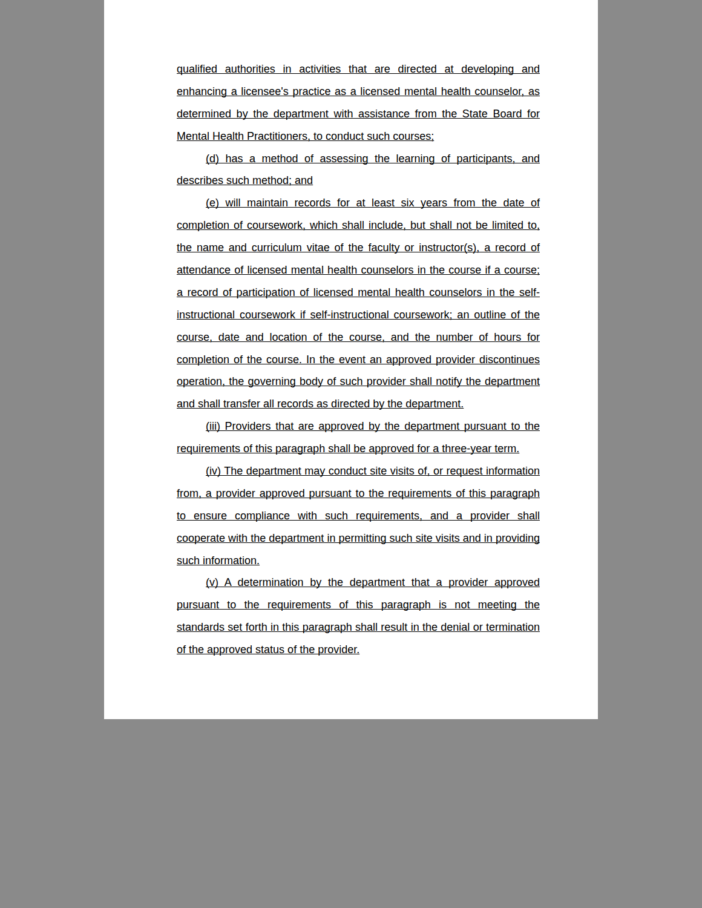qualified authorities in activities that are directed at developing and enhancing a licensee's practice as a licensed mental health counselor, as determined by the department with assistance from the State Board for Mental Health Practitioners, to conduct such courses;
(d) has a method of assessing the learning of participants, and describes such method; and
(e) will maintain records for at least six years from the date of completion of coursework, which shall include, but shall not be limited to, the name and curriculum vitae of the faculty or instructor(s), a record of attendance of licensed mental health counselors in the course if a course; a record of participation of licensed mental health counselors in the self-instructional coursework if self-instructional coursework; an outline of the course, date and location of the course, and the number of hours for completion of the course. In the event an approved provider discontinues operation, the governing body of such provider shall notify the department and shall transfer all records as directed by the department.
(iii) Providers that are approved by the department pursuant to the requirements of this paragraph shall be approved for a three-year term.
(iv) The department may conduct site visits of, or request information from, a provider approved pursuant to the requirements of this paragraph to ensure compliance with such requirements, and a provider shall cooperate with the department in permitting such site visits and in providing such information.
(v) A determination by the department that a provider approved pursuant to the requirements of this paragraph is not meeting the standards set forth in this paragraph shall result in the denial or termination of the approved status of the provider.